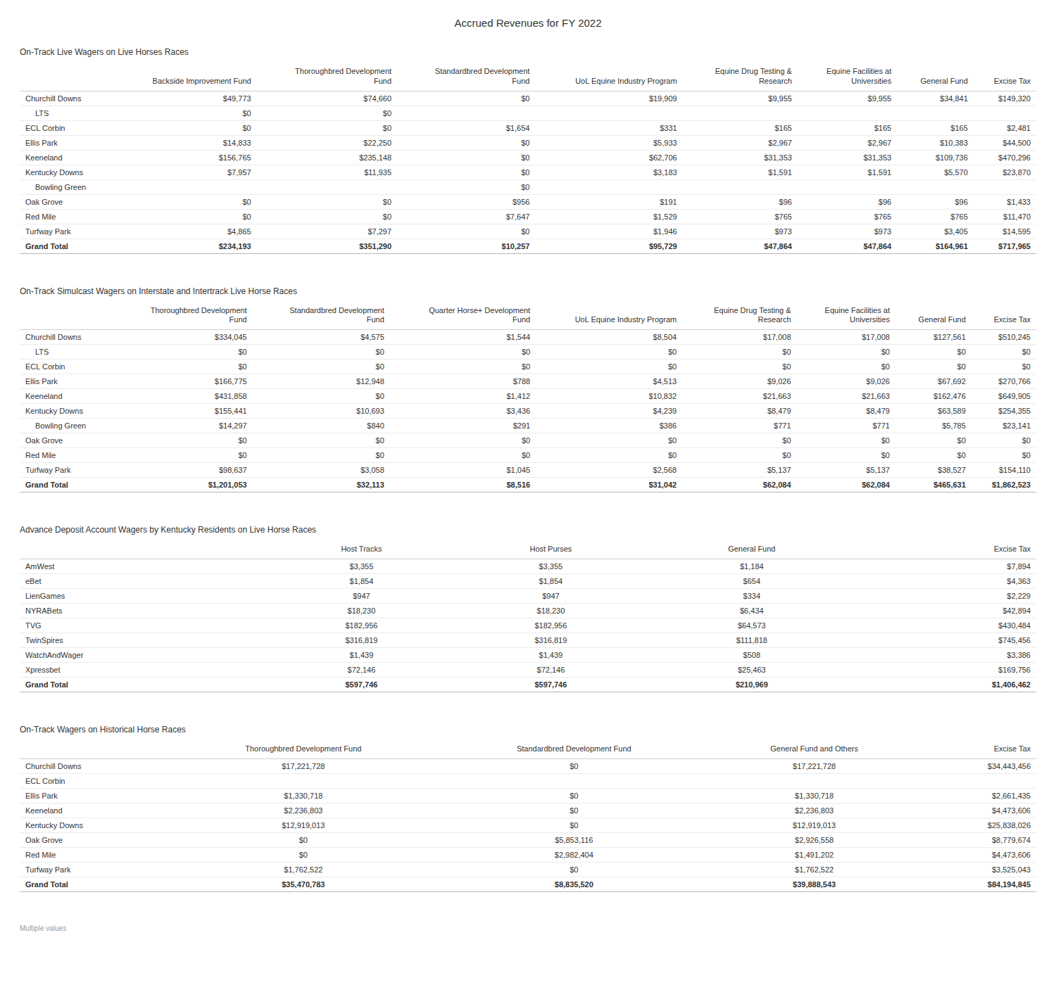Accrued Revenues for FY 2022
On-Track Live Wagers on Live Horses Races
| | Backside Improvement Fund | Thoroughbred Development Fund | Standardbred Development Fund | UoL Equine Industry Program | Equine Drug Testing & Research | Equine Facilities at Universities | General Fund | Excise Tax |
| --- | --- | --- | --- | --- | --- | --- | --- | --- |
| Churchill Downs | $49,773 | $74,660 | $0 | $19,909 | $9,955 | $9,955 | $34,841 | $149,320 |
| LTS | $0 | $0 | | | | | | |
| ECL Corbin | $0 | $0 | $1,654 | $331 | $165 | $165 | $165 | $2,481 |
| Ellis Park | $14,833 | $22,250 | $0 | $5,933 | $2,967 | $2,967 | $10,383 | $44,500 |
| Keeneland | $156,765 | $235,148 | $0 | $62,706 | $31,353 | $31,353 | $109,736 | $470,296 |
| Kentucky Downs | $7,957 | $11,935 | $0 | $3,183 | $1,591 | $1,591 | $5,570 | $23,870 |
| Bowling Green | | | $0 | | | | | |
| Oak Grove | $0 | $0 | $956 | $191 | $96 | $96 | $96 | $1,433 |
| Red Mile | $0 | $0 | $7,647 | $1,529 | $765 | $765 | $765 | $11,470 |
| Turfway Park | $4,865 | $7,297 | $0 | $1,946 | $973 | $973 | $3,405 | $14,595 |
| Grand Total | $234,193 | $351,290 | $10,257 | $95,729 | $47,864 | $47,864 | $164,961 | $717,965 |
On-Track Simulcast Wagers on Interstate and Intertrack Live Horse Races
| | Thoroughbred Development Fund | Standardbred Development Fund | Quarter Horse+ Development Fund | UoL Equine Industry Program | Equine Drug Testing & Research | Equine Facilities at Universities | General Fund | Excise Tax |
| --- | --- | --- | --- | --- | --- | --- | --- | --- |
| Churchill Downs | $334,045 | $4,575 | $1,544 | $8,504 | $17,008 | $17,008 | $127,561 | $510,245 |
| LTS | $0 | $0 | $0 | $0 | $0 | $0 | $0 | $0 |
| ECL Corbin | $0 | $0 | $0 | $0 | $0 | $0 | $0 | $0 |
| Ellis Park | $166,775 | $12,948 | $788 | $4,513 | $9,026 | $9,026 | $67,692 | $270,766 |
| Keeneland | $431,858 | $0 | $1,412 | $10,832 | $21,663 | $21,663 | $162,476 | $649,905 |
| Kentucky Downs | $155,441 | $10,693 | $3,436 | $4,239 | $8,479 | $8,479 | $63,589 | $254,355 |
| Bowling Green | $14,297 | $840 | $291 | $386 | $771 | $771 | $5,785 | $23,141 |
| Oak Grove | $0 | $0 | $0 | $0 | $0 | $0 | $0 | $0 |
| Red Mile | $0 | $0 | $0 | $0 | $0 | $0 | $0 | $0 |
| Turfway Park | $98,637 | $3,058 | $1,045 | $2,568 | $5,137 | $5,137 | $38,527 | $154,110 |
| Grand Total | $1,201,053 | $32,113 | $8,516 | $31,042 | $62,084 | $62,084 | $465,631 | $1,862,523 |
Advance Deposit Account Wagers by Kentucky Residents on Live Horse Races
| | Host Tracks | Host Purses | General Fund | Excise Tax |
| --- | --- | --- | --- | --- |
| AmWest | $3,355 | $3,355 | $1,184 | $7,894 |
| eBet | $1,854 | $1,854 | $654 | $4,363 |
| LienGames | $947 | $947 | $334 | $2,229 |
| NYRABets | $18,230 | $18,230 | $6,434 | $42,894 |
| TVG | $182,956 | $182,956 | $64,573 | $430,484 |
| TwinSpires | $316,819 | $316,819 | $111,818 | $745,456 |
| WatchAndWager | $1,439 | $1,439 | $508 | $3,386 |
| Xpressbet | $72,146 | $72,146 | $25,463 | $169,756 |
| Grand Total | $597,746 | $597,746 | $210,969 | $1,406,462 |
On-Track Wagers on Historical Horse Races
| | Thoroughbred Development Fund | Standardbred Development Fund | General Fund and Others | Excise Tax |
| --- | --- | --- | --- | --- |
| Churchill Downs | $17,221,728 | $0 | $17,221,728 | $34,443,456 |
| ECL Corbin | | | | |
| Ellis Park | $1,330,718 | $0 | $1,330,718 | $2,661,435 |
| Keeneland | $2,236,803 | $0 | $2,236,803 | $4,473,606 |
| Kentucky Downs | $12,919,013 | $0 | $12,919,013 | $25,838,026 |
| Oak Grove | $0 | $5,853,116 | $2,926,558 | $8,779,674 |
| Red Mile | $0 | $2,982,404 | $1,491,202 | $4,473,606 |
| Turfway Park | $1,762,522 | $0 | $1,762,522 | $3,525,043 |
| Grand Total | $35,470,783 | $8,835,520 | $39,888,543 | $84,194,845 |
Multiple values